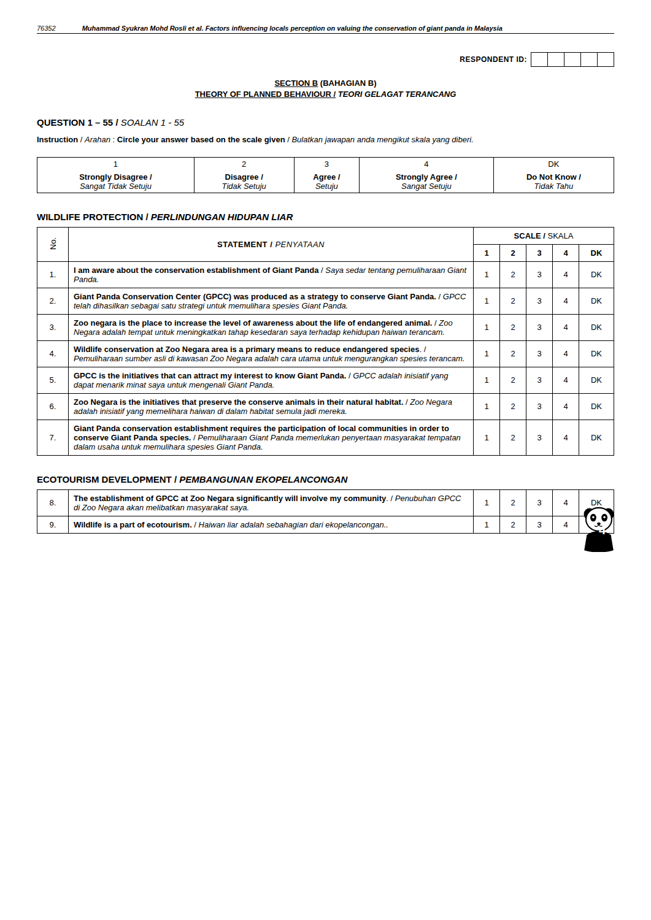76352 Muhammad Syukran Mohd Rosli et al. Factors influencing locals perception on valuing the conservation of giant panda in Malaysia
RESPONDENT ID:
SECTION B (BAHAGIAN B)
THEORY OF PLANNED BEHAVIOUR / TEORI GELAGAT TERANCANG
QUESTION 1 – 55 / SOALAN 1 - 55
Instruction / Arahan : Circle your answer based on the scale given / Bulatkan jawapan anda mengikut skala yang diberi.
| 1 | 2 | 3 | 4 | DK |
| Strongly Disagree / Sangat Tidak Setuju | Disagree / Tidak Setuju | Agree / Setuju | Strongly Agree / Sangat Setuju | Do Not Know / Tidak Tahu |
WILDLIFE PROTECTION / PERLINDUNGAN HIDUPAN LIAR
| No. | STATEMENT / PENYATAAN | SCALE / SKALA |
| --- | --- | --- |
| 1 | 2 | 3 | 4 | DK |
| 1. | I am aware about the conservation establishment of Giant Panda / Saya sedar tentang pemuliharaan Giant Panda. | 1 | 2 | 3 | 4 | DK |
| 2. | Giant Panda Conservation Center (GPCC) was produced as a strategy to conserve Giant Panda. / GPCC telah dihasilkan sebagai satu strategi untuk memulihara spesies Giant Panda. | 1 | 2 | 3 | 4 | DK |
| 3. | Zoo negara is the place to increase the level of awareness about the life of endangered animal. / Zoo Negara adalah tempat untuk meningkatkan tahap kesedaran saya terhadap kehidupan haiwan terancam. | 1 | 2 | 3 | 4 | DK |
| 4. | Wildlife conservation at Zoo Negara area is a primary means to reduce endangered species . / Pemuliharaan sumber asli di kawasan Zoo Negara adalah cara utama untuk mengurangkan spesies terancam. | 1 | 2 | 3 | 4 | DK |
| 5. | GPCC is the initiatives that can attract my interest to know Giant Panda. / GPCC adalah inisiatif yang dapat menarik minat saya untuk mengenali Giant Panda. | 1 | 2 | 3 | 4 | DK |
| 6. | Zoo Negara is the initiatives that preserve the conserve animals in their natural habitat. / Zoo Negara adalah inisiatif yang memelihara haiwan di dalam habitat semula jadi mereka. | 1 | 2 | 3 | 4 | DK |
| 7. | Giant Panda conservation establishment requires the participation of local communities in order to conserve Giant Panda species. / Pemuliharaan Giant Panda memerlukan penyertaan masyarakat tempatan dalam usaha untuk memulihara spesies Giant Panda. | 1 | 2 | 3 | 4 | DK |
ECOTOURISM DEVELOPMENT / PEMBANGUNAN EKOPELANCONGAN
| 8. | The establishment of GPCC at Zoo Negara significantly will involve my community . / Penubuhan GPCC di Zoo Negara akan melibatkan masyarakat saya. | 1 | 2 | 3 | 4 | DK |
| 9. | Wildlife is a part of ecotourism. / Haiwan liar adalah sebahagian dari ekopelancongan.. | 1 | 2 | 3 | 4 | DK |
4